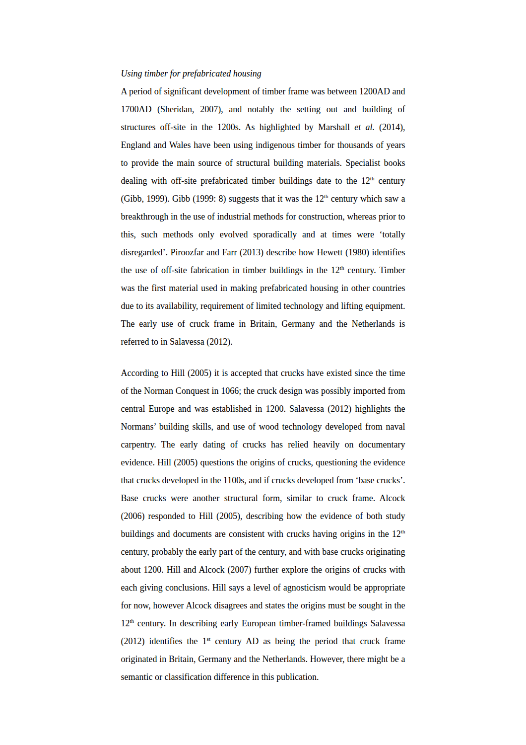Using timber for prefabricated housing
A period of significant development of timber frame was between 1200AD and 1700AD (Sheridan, 2007), and notably the setting out and building of structures off-site in the 1200s. As highlighted by Marshall et al. (2014), England and Wales have been using indigenous timber for thousands of years to provide the main source of structural building materials. Specialist books dealing with off-site prefabricated timber buildings date to the 12th century (Gibb, 1999). Gibb (1999: 8) suggests that it was the 12th century which saw a breakthrough in the use of industrial methods for construction, whereas prior to this, such methods only evolved sporadically and at times were ‘totally disregarded’. Piroozfar and Farr (2013) describe how Hewett (1980) identifies the use of off-site fabrication in timber buildings in the 12th century. Timber was the first material used in making prefabricated housing in other countries due to its availability, requirement of limited technology and lifting equipment. The early use of cruck frame in Britain, Germany and the Netherlands is referred to in Salavessa (2012).
According to Hill (2005) it is accepted that crucks have existed since the time of the Norman Conquest in 1066; the cruck design was possibly imported from central Europe and was established in 1200. Salavessa (2012) highlights the Normans’ building skills, and use of wood technology developed from naval carpentry. The early dating of crucks has relied heavily on documentary evidence. Hill (2005) questions the origins of crucks, questioning the evidence that crucks developed in the 1100s, and if crucks developed from ‘base crucks’. Base crucks were another structural form, similar to cruck frame. Alcock (2006) responded to Hill (2005), describing how the evidence of both study buildings and documents are consistent with crucks having origins in the 12th century, probably the early part of the century, and with base crucks originating about 1200. Hill and Alcock (2007) further explore the origins of crucks with each giving conclusions. Hill says a level of agnosticism would be appropriate for now, however Alcock disagrees and states the origins must be sought in the 12th century. In describing early European timber-framed buildings Salavessa (2012) identifies the 1st century AD as being the period that cruck frame originated in Britain, Germany and the Netherlands. However, there might be a semantic or classification difference in this publication.